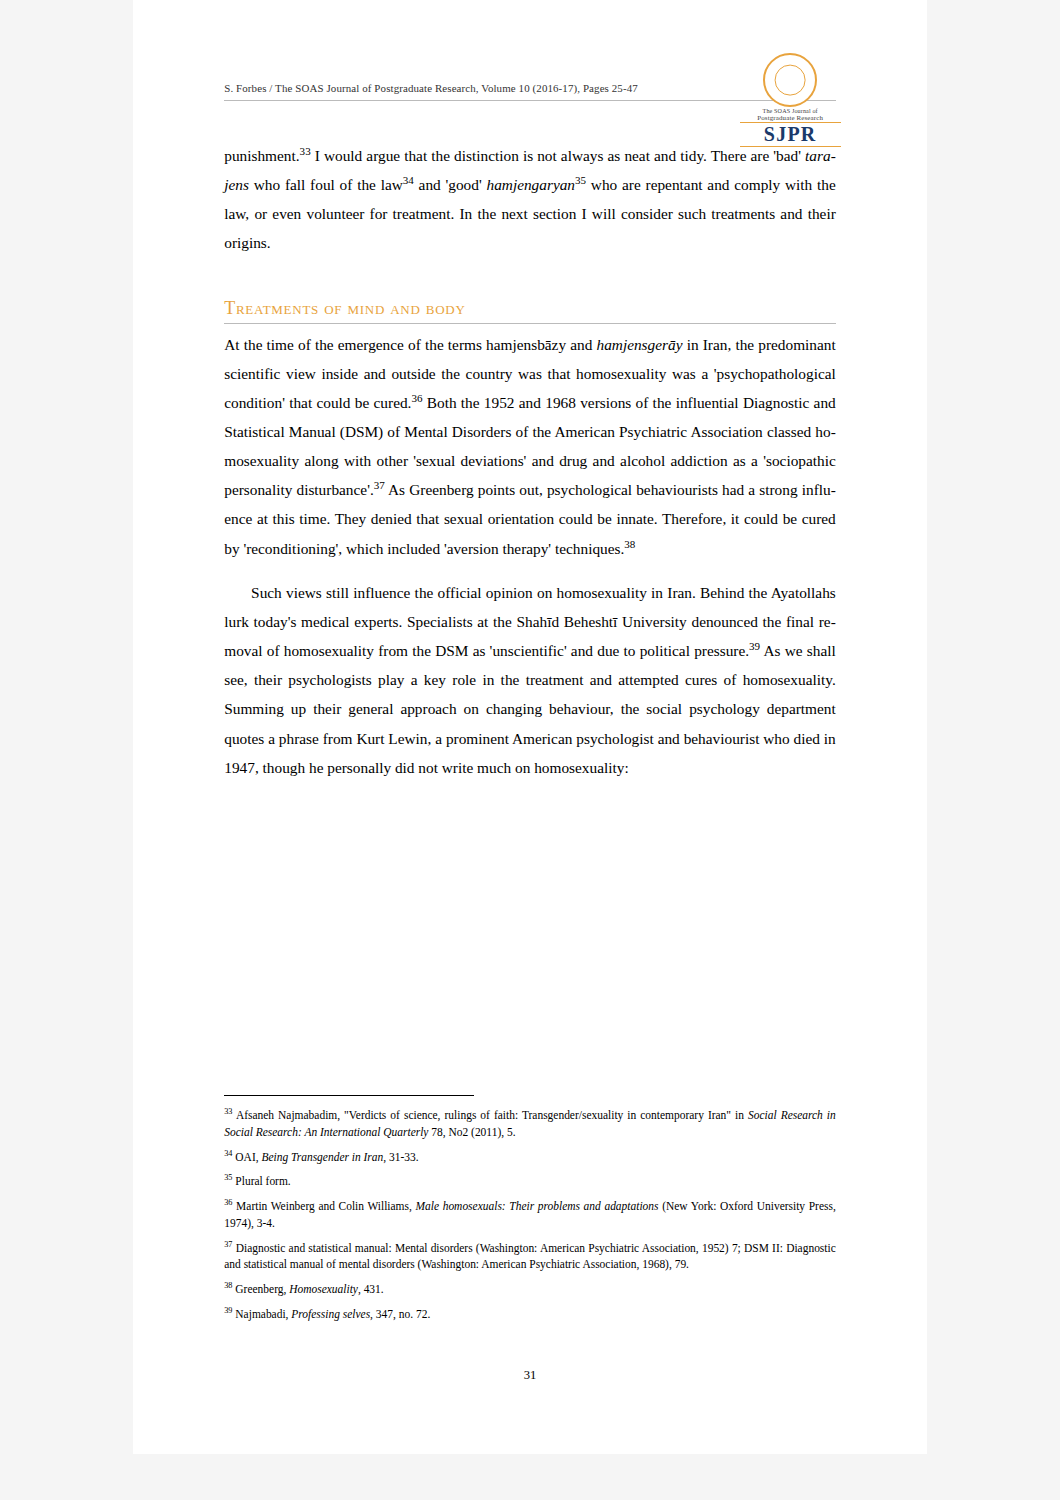The SOAS Journal of
Postgraduate Research
SJPR
S. Forbes / The SOAS Journal of Postgraduate Research, Volume 10 (2016-17), Pages 25-47
punishment.33 I would argue that the distinction is not always as neat and tidy. There are 'bad' tarajens who fall foul of the law34 and 'good' hamjengaryan35 who are repentant and comply with the law, or even volunteer for treatment. In the next section I will consider such treatments and their origins.
Treatments of mind and body
At the time of the emergence of the terms hamjensbāzy and hamjensgerāy in Iran, the predominant scientific view inside and outside the country was that homosexuality was a 'psychopathological condition' that could be cured.36 Both the 1952 and 1968 versions of the influential Diagnostic and Statistical Manual (DSM) of Mental Disorders of the American Psychiatric Association classed homosexuality along with other 'sexual deviations' and drug and alcohol addiction as a 'sociopathic personality disturbance'.37 As Greenberg points out, psychological behaviourists had a strong influence at this time. They denied that sexual orientation could be innate. Therefore, it could be cured by 'reconditioning', which included 'aversion therapy' techniques.38
Such views still influence the official opinion on homosexuality in Iran. Behind the Ayatollahs lurk today's medical experts. Specialists at the Shahīd Beheshtī University denounced the final removal of homosexuality from the DSM as 'unscientific' and due to political pressure.39 As we shall see, their psychologists play a key role in the treatment and attempted cures of homosexuality. Summing up their general approach on changing behaviour, the social psychology department quotes a phrase from Kurt Lewin, a prominent American psychologist and behaviourist who died in 1947, though he personally did not write much on homosexuality:
33 Afsaneh Najmabadim, "Verdicts of science, rulings of faith: Transgender/sexuality in contemporary Iran" in Social Research in Social Research: An International Quarterly 78, No2 (2011), 5.
34 OAI, Being Transgender in Iran, 31-33.
35 Plural form.
36 Martin Weinberg and Colin Williams, Male homosexuals: Their problems and adaptations (New York: Oxford University Press, 1974), 3-4.
37 Diagnostic and statistical manual: Mental disorders (Washington: American Psychiatric Association, 1952) 7; DSM II: Diagnostic and statistical manual of mental disorders (Washington: American Psychiatric Association, 1968), 79.
38 Greenberg, Homosexuality, 431.
39 Najmabadi, Professing selves, 347, no. 72.
31